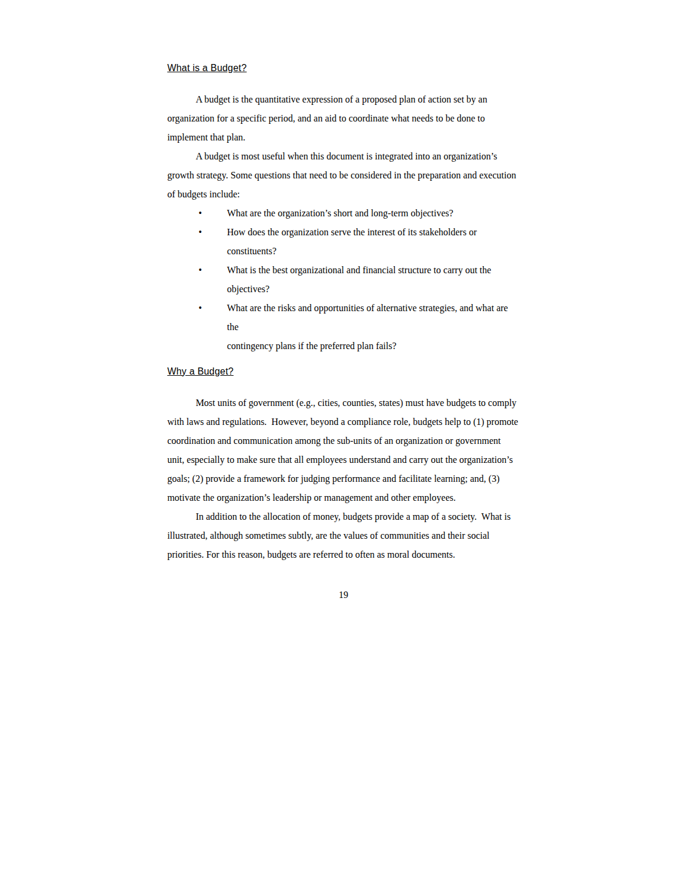What is a Budget?
A budget is the quantitative expression of a proposed plan of action set by an organization for a specific period, and an aid to coordinate what needs to be done to implement that plan.
A budget is most useful when this document is integrated into an organization’s growth strategy. Some questions that need to be considered in the preparation and execution of budgets include:
What are the organization’s short and long-term objectives?
How does the organization serve the interest of its stakeholders or constituents?
What is the best organizational and financial structure to carry out the objectives?
What are the risks and opportunities of alternative strategies, and what are the contingency plans if the preferred plan fails?
Why a Budget?
Most units of government (e.g., cities, counties, states) must have budgets to comply with laws and regulations. However, beyond a compliance role, budgets help to (1) promote coordination and communication among the sub-units of an organization or government unit, especially to make sure that all employees understand and carry out the organization’s goals; (2) provide a framework for judging performance and facilitate learning; and, (3) motivate the organization’s leadership or management and other employees.
In addition to the allocation of money, budgets provide a map of a society. What is illustrated, although sometimes subtly, are the values of communities and their social priorities. For this reason, budgets are referred to often as moral documents.
19